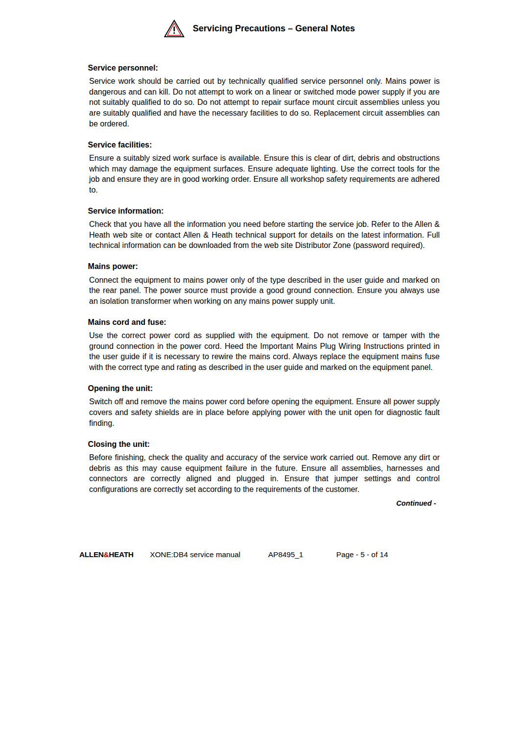Servicing Precautions – General Notes
Service personnel:
Service work should be carried out by technically qualified service personnel only. Mains power is dangerous and can kill. Do not attempt to work on a linear or switched mode power supply if you are not suitably qualified to do so. Do not attempt to repair surface mount circuit assemblies unless you are suitably qualified and have the necessary facilities to do so. Replacement circuit assemblies can be ordered.
Service facilities:
Ensure a suitably sized work surface is available. Ensure this is clear of dirt, debris and obstructions which may damage the equipment surfaces. Ensure adequate lighting. Use the correct tools for the job and ensure they are in good working order. Ensure all workshop safety requirements are adhered to.
Service information:
Check that you have all the information you need before starting the service job. Refer to the Allen & Heath web site or contact Allen & Heath technical support for details on the latest information. Full technical information can be downloaded from the web site Distributor Zone (password required).
Mains power:
Connect the equipment to mains power only of the type described in the user guide and marked on the rear panel. The power source must provide a good ground connection. Ensure you always use an isolation transformer when working on any mains power supply unit.
Mains cord and fuse:
Use the correct power cord as supplied with the equipment. Do not remove or tamper with the ground connection in the power cord. Heed the Important Mains Plug Wiring Instructions printed in the user guide if it is necessary to rewire the mains cord. Always replace the equipment mains fuse with the correct type and rating as described in the user guide and marked on the equipment panel.
Opening the unit:
Switch off and remove the mains power cord before opening the equipment. Ensure all power supply covers and safety shields are in place before applying power with the unit open for diagnostic fault finding.
Closing the unit:
Before finishing, check the quality and accuracy of the service work carried out. Remove any dirt or debris as this may cause equipment failure in the future. Ensure all assemblies, harnesses and connectors are correctly aligned and plugged in. Ensure that jumper settings and control configurations are correctly set according to the requirements of the customer.
Continued -
ALLEN&HEATH XONE:DB4 service manual AP8495_1 Page - 5 - of 14